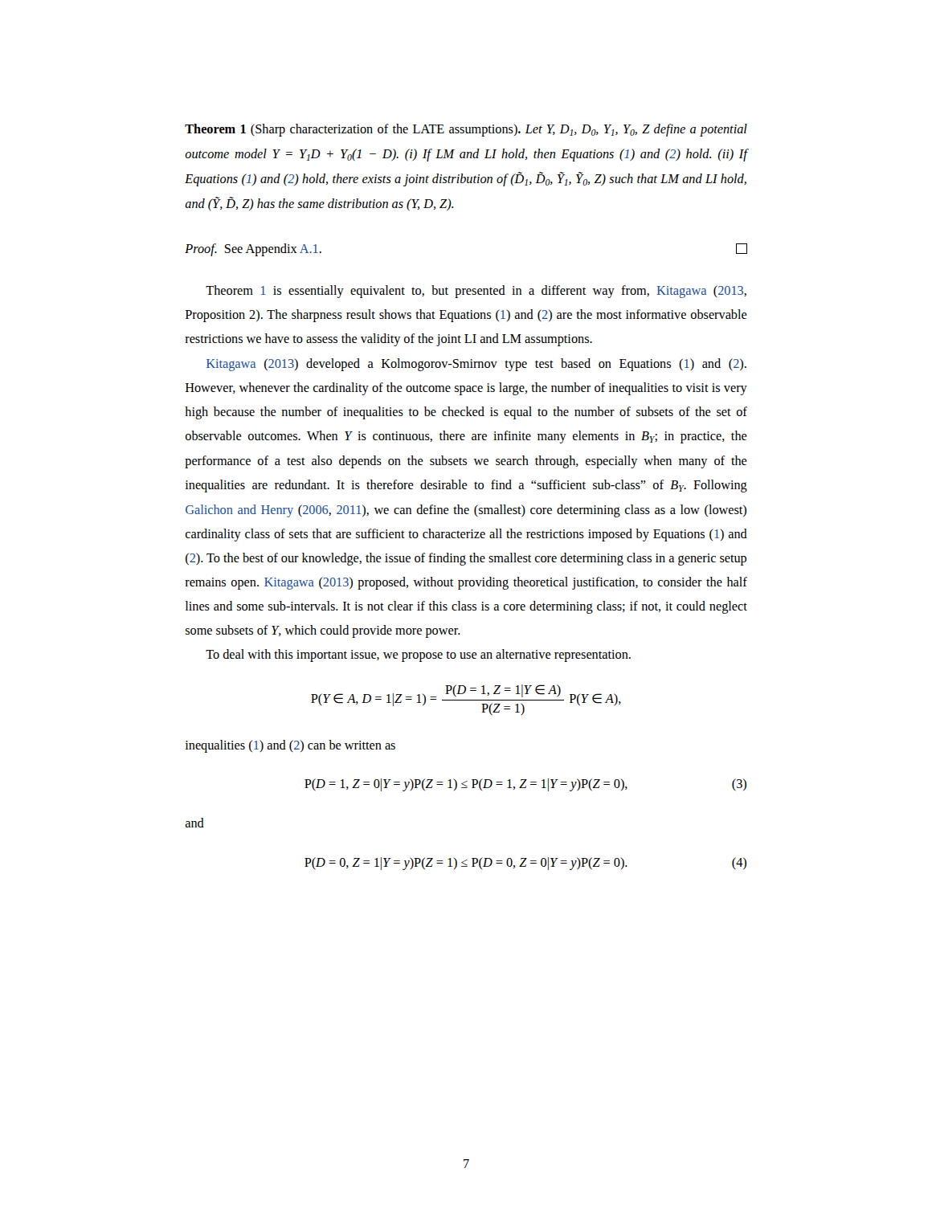Theorem 1 (Sharp characterization of the LATE assumptions). Let Y, D1, D0, Y1, Y0, Z define a potential outcome model Y = Y1D + Y0(1 − D). (i) If LM and LI hold, then Equations (1) and (2) hold. (ii) If Equations (1) and (2) hold, there exists a joint distribution of (D̃1, D̃0, Ỹ1, Ỹ0, Z) such that LM and LI hold, and (Ỹ, D̃, Z) has the same distribution as (Y, D, Z).
Proof. See Appendix A.1.
Theorem 1 is essentially equivalent to, but presented in a different way from, Kitagawa (2013, Proposition 2). The sharpness result shows that Equations (1) and (2) are the most informative observable restrictions we have to assess the validity of the joint LI and LM assumptions.
Kitagawa (2013) developed a Kolmogorov-Smirnov type test based on Equations (1) and (2). However, whenever the cardinality of the outcome space is large, the number of inequalities to visit is very high because the number of inequalities to be checked is equal to the number of subsets of the set of observable outcomes. When Y is continuous, there are infinite many elements in BY; in practice, the performance of a test also depends on the subsets we search through, especially when many of the inequalities are redundant. It is therefore desirable to find a “sufficient sub-class” of BY. Following Galichon and Henry (2006, 2011), we can define the (smallest) core determining class as a low (lowest) cardinality class of sets that are sufficient to characterize all the restrictions imposed by Equations (1) and (2). To the best of our knowledge, the issue of finding the smallest core determining class in a generic setup remains open. Kitagawa (2013) proposed, without providing theoretical justification, to consider the half lines and some sub-intervals. It is not clear if this class is a core determining class; if not, it could neglect some subsets of Y, which could provide more power.
To deal with this important issue, we propose to use an alternative representation.
P(Y ∈ A, D = 1|Z = 1) = P(D = 1, Z = 1|Y ∈ A) P(Z = 1) P(Y ∈ A),
inequalities (1) and (2) can be written as
P(D = 1, Z = 0|Y = y)P(Z = 1) ≤ P(D = 1, Z = 1|Y = y)P(Z = 0), (3)
and
P(D = 0, Z = 1|Y = y)P(Z = 1) ≤ P(D = 0, Z = 0|Y = y)P(Z = 0). (4)
7